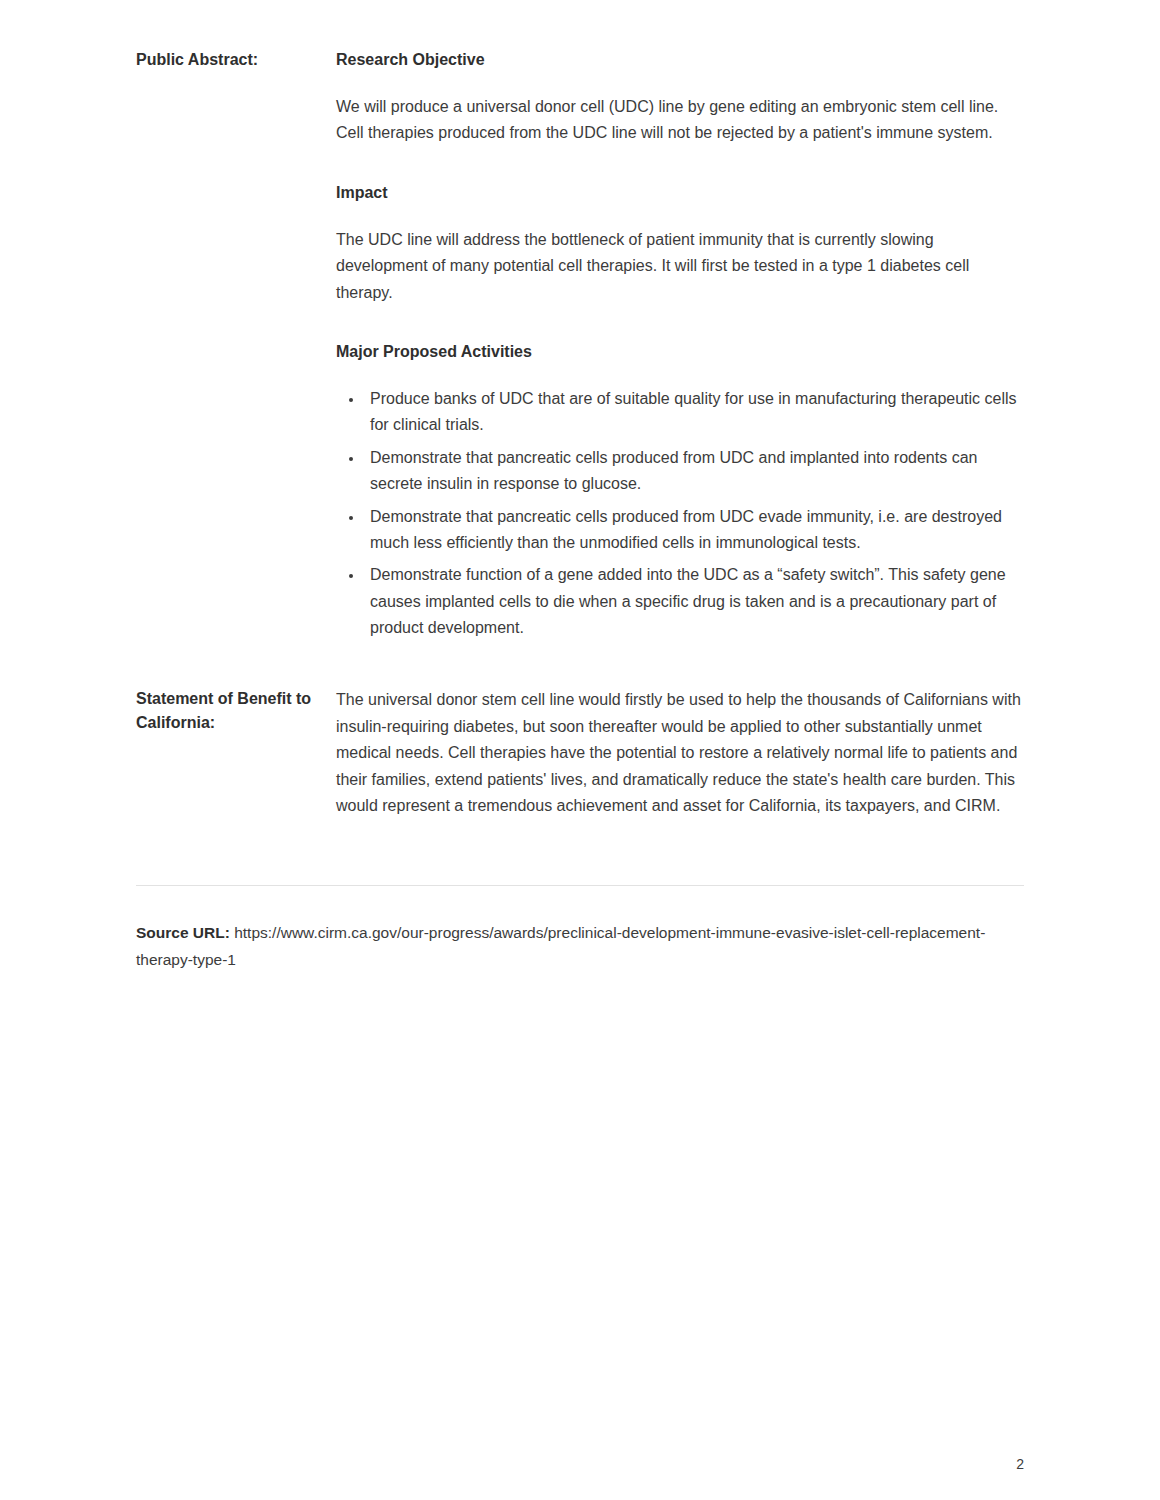Public Abstract:
Research Objective
We will produce a universal donor cell (UDC) line by gene editing an embryonic stem cell line. Cell therapies produced from the UDC line will not be rejected by a patient's immune system.
Impact
The UDC line will address the bottleneck of patient immunity that is currently slowing development of many potential cell therapies. It will first be tested in a type 1 diabetes cell therapy.
Major Proposed Activities
Produce banks of UDC that are of suitable quality for use in manufacturing therapeutic cells for clinical trials.
Demonstrate that pancreatic cells produced from UDC and implanted into rodents can secrete insulin in response to glucose.
Demonstrate that pancreatic cells produced from UDC evade immunity, i.e. are destroyed much less efficiently than the unmodified cells in immunological tests.
Demonstrate function of a gene added into the UDC as a “safety switch”. This safety gene causes implanted cells to die when a specific drug is taken and is a precautionary part of product development.
Statement of Benefit to California:
The universal donor stem cell line would firstly be used to help the thousands of Californians with insulin-requiring diabetes, but soon thereafter would be applied to other substantially unmet medical needs. Cell therapies have the potential to restore a relatively normal life to patients and their families, extend patients' lives, and dramatically reduce the state's health care burden. This would represent a tremendous achievement and asset for California, its taxpayers, and CIRM.
Source URL: https://www.cirm.ca.gov/our-progress/awards/preclinical-development-immune-evasive-islet-cell-replacement-therapy-type-1
2